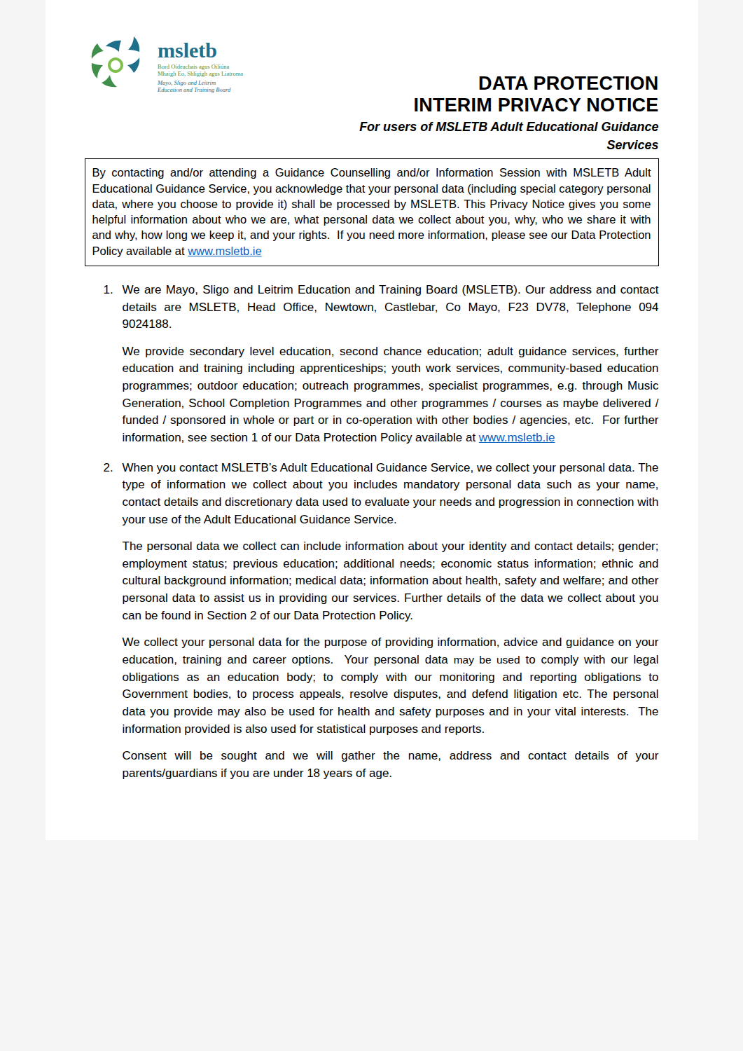msletb Bord Oideachais agus Oiliúna Mhaigh Eo, Shligigh agus Liatroma Mayo, Sligo and Leitrim Education and Training Board
DATA PROTECTION
INTERIM PRIVACY NOTICE
For users of MSLETB Adult Educational Guidance Services
By contacting and/or attending a Guidance Counselling and/or Information Session with MSLETB Adult Educational Guidance Service, you acknowledge that your personal data (including special category personal data, where you choose to provide it) shall be processed by MSLETB. This Privacy Notice gives you some helpful information about who we are, what personal data we collect about you, why, who we share it with and why, how long we keep it, and your rights. If you need more information, please see our Data Protection Policy available at www.msletb.ie
We are Mayo, Sligo and Leitrim Education and Training Board (MSLETB). Our address and contact details are MSLETB, Head Office, Newtown, Castlebar, Co Mayo, F23 DV78, Telephone 094 9024188.
We provide secondary level education, second chance education; adult guidance services, further education and training including apprenticeships; youth work services, community-based education programmes; outdoor education; outreach programmes, specialist programmes, e.g. through Music Generation, School Completion Programmes and other programmes / courses as maybe delivered / funded / sponsored in whole or part or in co-operation with other bodies / agencies, etc. For further information, see section 1 of our Data Protection Policy available at www.msletb.ie
When you contact MSLETB’s Adult Educational Guidance Service, we collect your personal data. The type of information we collect about you includes mandatory personal data such as your name, contact details and discretionary data used to evaluate your needs and progression in connection with your use of the Adult Educational Guidance Service.
The personal data we collect can include information about your identity and contact details; gender; employment status; previous education; additional needs; economic status information; ethnic and cultural background information; medical data; information about health, safety and welfare; and other personal data to assist us in providing our services. Further details of the data we collect about you can be found in Section 2 of our Data Protection Policy.
We collect your personal data for the purpose of providing information, advice and guidance on your education, training and career options. Your personal data may be used to comply with our legal obligations as an education body; to comply with our monitoring and reporting obligations to Government bodies, to process appeals, resolve disputes, and defend litigation etc. The personal data you provide may also be used for health and safety purposes and in your vital interests. The information provided is also used for statistical purposes and reports.
Consent will be sought and we will gather the name, address and contact details of your parents/guardians if you are under 18 years of age.